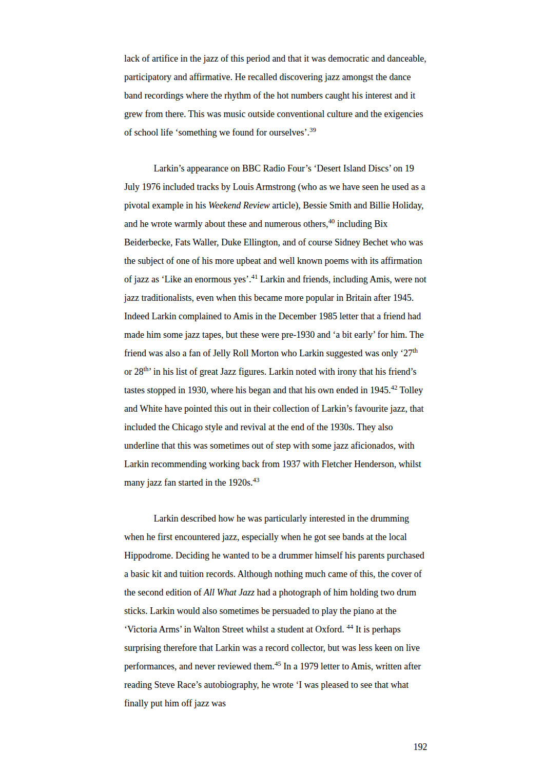lack of artifice in the jazz of this period and that it was democratic and danceable, participatory and affirmative. He recalled discovering jazz amongst the dance band recordings where the rhythm of the hot numbers caught his interest and it grew from there. This was music outside conventional culture and the exigencies of school life ‘something we found for ourselves’.39
Larkin’s appearance on BBC Radio Four’s ‘Desert Island Discs’ on 19 July 1976 included tracks by Louis Armstrong (who as we have seen he used as a pivotal example in his Weekend Review article), Bessie Smith and Billie Holiday, and he wrote warmly about these and numerous others,40 including Bix Beiderbecke, Fats Waller, Duke Ellington, and of course Sidney Bechet who was the subject of one of his more upbeat and well known poems with its affirmation of jazz as ‘Like an enormous yes’.41 Larkin and friends, including Amis, were not jazz traditionalists, even when this became more popular in Britain after 1945. Indeed Larkin complained to Amis in the December 1985 letter that a friend had made him some jazz tapes, but these were pre-1930 and ‘a bit early’ for him. The friend was also a fan of Jelly Roll Morton who Larkin suggested was only ‘27th or 28th’ in his list of great Jazz figures. Larkin noted with irony that his friend’s tastes stopped in 1930, where his began and that his own ended in 1945.42 Tolley and White have pointed this out in their collection of Larkin’s favourite jazz, that included the Chicago style and revival at the end of the 1930s. They also underline that this was sometimes out of step with some jazz aficionados, with Larkin recommending working back from 1937 with Fletcher Henderson, whilst many jazz fan started in the 1920s.43
Larkin described how he was particularly interested in the drumming when he first encountered jazz, especially when he got see bands at the local Hippodrome. Deciding he wanted to be a drummer himself his parents purchased a basic kit and tuition records. Although nothing much came of this, the cover of the second edition of All What Jazz had a photograph of him holding two drum sticks. Larkin would also sometimes be persuaded to play the piano at the ‘Victoria Arms’ in Walton Street whilst a student at Oxford. 44 It is perhaps surprising therefore that Larkin was a record collector, but was less keen on live performances, and never reviewed them.45 In a 1979 letter to Amis, written after reading Steve Race’s autobiography, he wrote ‘I was pleased to see that what finally put him off jazz was
192